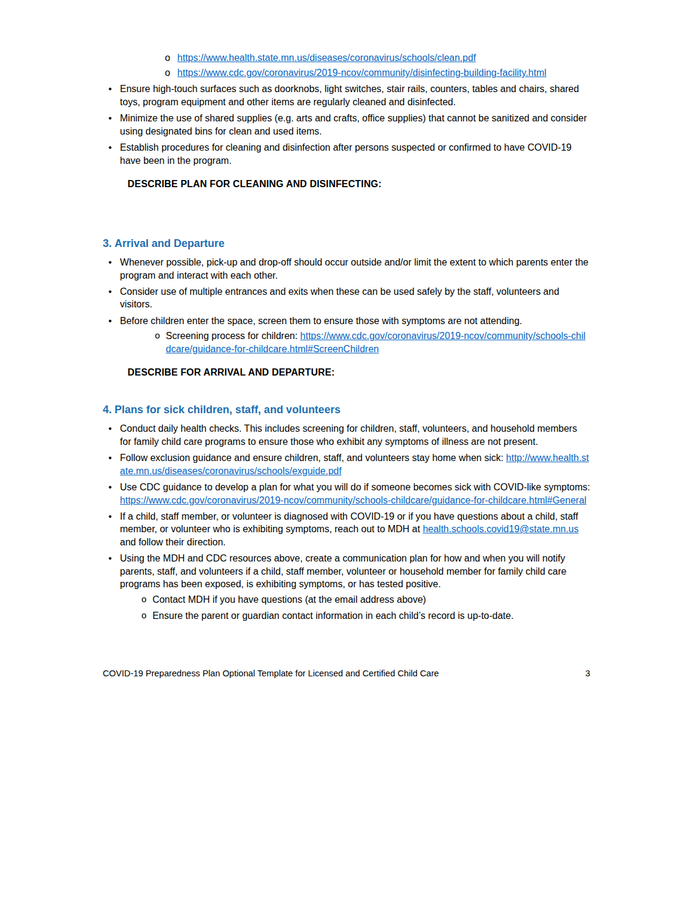https://www.health.state.mn.us/diseases/coronavirus/schools/clean.pdf
https://www.cdc.gov/coronavirus/2019-ncov/community/disinfecting-building-facility.html
Ensure high-touch surfaces such as doorknobs, light switches, stair rails, counters, tables and chairs, shared toys, program equipment and other items are regularly cleaned and disinfected.
Minimize the use of shared supplies (e.g. arts and crafts, office supplies) that cannot be sanitized and consider using designated bins for clean and used items.
Establish procedures for cleaning and disinfection after persons suspected or confirmed to have COVID-19 have been in the program.
DESCRIBE PLAN FOR CLEANING AND DISINFECTING:
3. Arrival and Departure
Whenever possible, pick-up and drop-off should occur outside and/or limit the extent to which parents enter the program and interact with each other.
Consider use of multiple entrances and exits when these can be used safely by the staff, volunteers and visitors.
Before children enter the space, screen them to ensure those with symptoms are not attending.
Screening process for children: https://www.cdc.gov/coronavirus/2019-ncov/community/schools-childcare/guidance-for-childcare.html#ScreenChildren
DESCRIBE FOR ARRIVAL AND DEPARTURE:
4. Plans for sick children, staff, and volunteers
Conduct daily health checks. This includes screening for children, staff, volunteers, and household members for family child care programs to ensure those who exhibit any symptoms of illness are not present.
Follow exclusion guidance and ensure children, staff, and volunteers stay home when sick: http://www.health.state.mn.us/diseases/coronavirus/schools/exguide.pdf
Use CDC guidance to develop a plan for what you will do if someone becomes sick with COVID-like symptoms: https://www.cdc.gov/coronavirus/2019-ncov/community/schools-childcare/guidance-for-childcare.html#General
If a child, staff member, or volunteer is diagnosed with COVID-19 or if you have questions about a child, staff member, or volunteer who is exhibiting symptoms, reach out to MDH at health.schools.covid19@state.mn.us and follow their direction.
Using the MDH and CDC resources above, create a communication plan for how and when you will notify parents, staff, and volunteers if a child, staff member, volunteer or household member for family child care programs has been exposed, is exhibiting symptoms, or has tested positive.
Contact MDH if you have questions (at the email address above)
Ensure the parent or guardian contact information in each child’s record is up-to-date.
COVID-19 Preparedness Plan Optional Template for Licensed and Certified Child Care 3